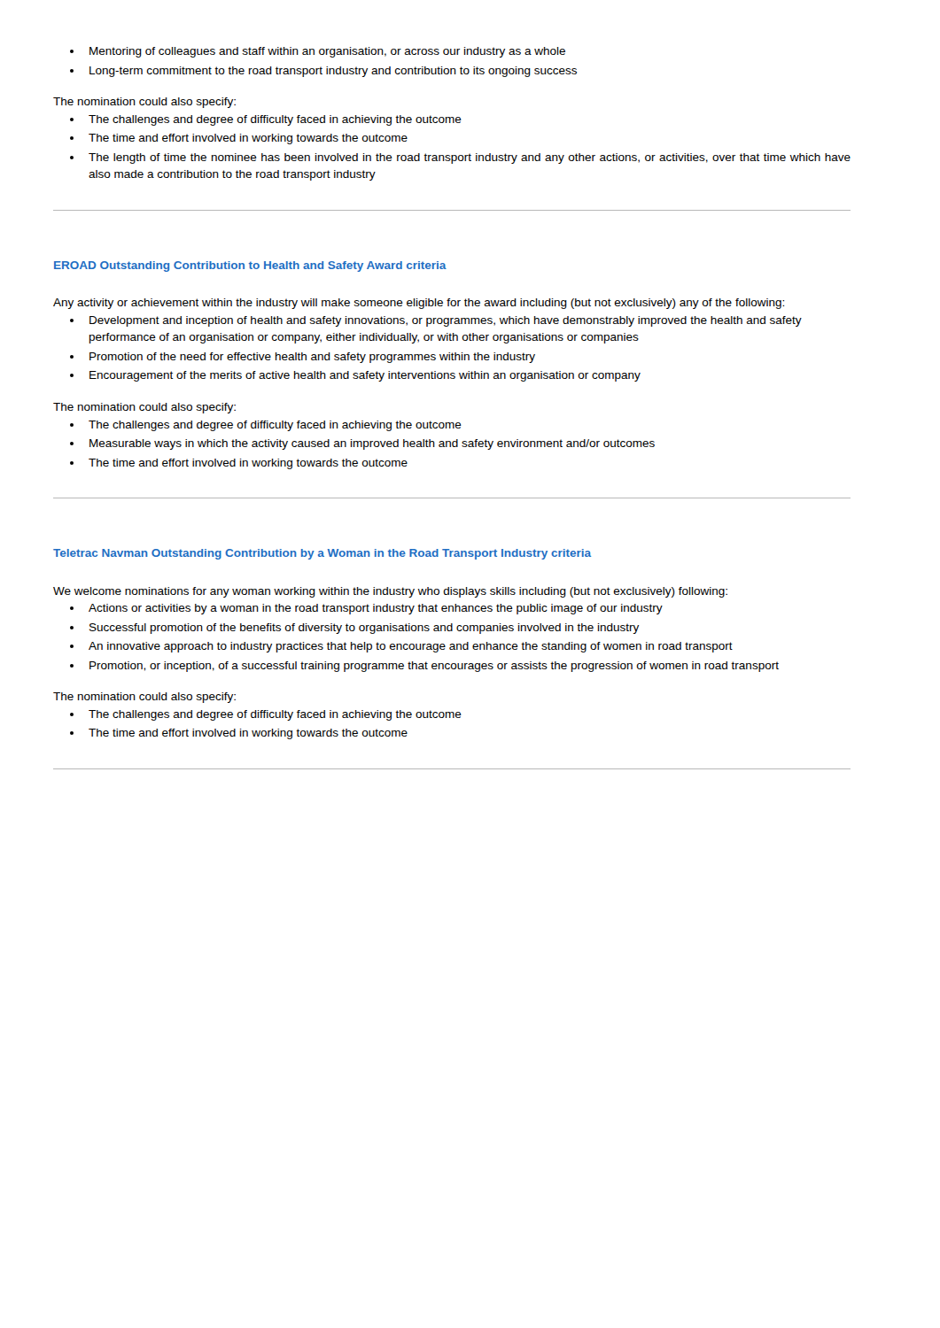Mentoring of colleagues and staff within an organisation, or across our industry as a whole
Long-term commitment to the road transport industry and contribution to its ongoing success
The nomination could also specify:
The challenges and degree of difficulty faced in achieving the outcome
The time and effort involved in working towards the outcome
The length of time the nominee has been involved in the road transport industry and any other actions, or activities, over that time which have also made a contribution to the road transport industry
EROAD Outstanding Contribution to Health and Safety Award criteria
Any activity or achievement within the industry will make someone eligible for the award including (but not exclusively) any of the following:
Development and inception of health and safety innovations, or programmes, which have demonstrably improved the health and safety performance of an organisation or company, either individually, or with other organisations or companies
Promotion of the need for effective health and safety programmes within the industry
Encouragement of the merits of active health and safety interventions within an organisation or company
The nomination could also specify:
The challenges and degree of difficulty faced in achieving the outcome
Measurable ways in which the activity caused an improved health and safety environment and/or outcomes
The time and effort involved in working towards the outcome
Teletrac Navman Outstanding Contribution by a Woman in the Road Transport Industry criteria
We welcome nominations for any woman working within the industry who displays skills including (but not exclusively) following:
Actions or activities by a woman in the road transport industry that enhances the public image of our industry
Successful promotion of the benefits of diversity to organisations and companies involved in the industry
An innovative approach to industry practices that help to encourage and enhance the standing of women in road transport
Promotion, or inception, of a successful training programme that encourages or assists the progression of women in road transport
The nomination could also specify:
The challenges and degree of difficulty faced in achieving the outcome
The time and effort involved in working towards the outcome